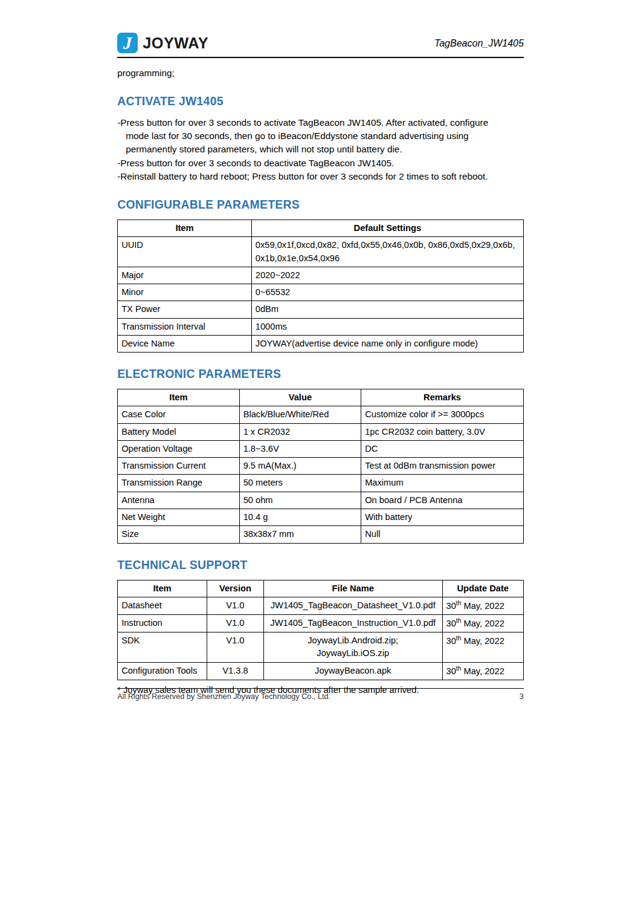J
JOYWAY
TagBeacon_JW1405
programming;
ACTIVATE JW1405
-Press button for over 3 seconds to activate TagBeacon JW1405. After activated, configure
mode last for 30 seconds, then go to iBeacon/Eddystone standard advertising using
permanently stored parameters, which will not stop until battery die.
-Press button for over 3 seconds to deactivate TagBeacon JW1405.
-Reinstall battery to hard reboot; Press button for over 3 seconds for 2 times to soft reboot.
CONFIGURABLE PARAMETERS
| Item | Default Settings |
| --- | --- |
| UUID | 0x59,0x1f,0xcd,0x82, 0xfd,0x55,0x46,0x0b, 0x86,0xd5,0x29,0x6b, 0x1b,0x1e,0x54,0x96 |
| Major | 2020~2022 |
| Minor | 0~65532 |
| TX Power | 0dBm |
| Transmission Interval | 1000ms |
| Device Name | JOYWAY(advertise device name only in configure mode) |
ELECTRONIC PARAMETERS
| Item | Value | Remarks |
| --- | --- | --- |
| Case Color | Black/Blue/White/Red | Customize color if >= 3000pcs |
| Battery Model | 1 x CR2032 | 1pc CR2032 coin battery, 3.0V |
| Operation Voltage | 1.8~3.6V | DC |
| Transmission Current | 9.5 mA(Max.) | Test at 0dBm transmission power |
| Transmission Range | 50 meters | Maximum |
| Antenna | 50 ohm | On board / PCB Antenna |
| Net Weight | 10.4 g | With battery |
| Size | 38x38x7 mm | Null |
TECHNICAL SUPPORT
| Item | Version | File Name | Update Date |
| --- | --- | --- | --- |
| Datasheet | V1.0 | JW1405_TagBeacon_Datasheet_V1.0.pdf | 30 th May, 2022 |
| Instruction | V1.0 | JW1405_TagBeacon_Instruction_V1.0.pdf | 30 th May, 2022 |
| SDK | V1.0 | JoywayLib.Android.zip; JoywayLib.iOS.zip | 30 th May, 2022 |
| Configuration Tools | V1.3.8 | JoywayBeacon.apk | 30 th May, 2022 |
* Joyway sales team will send you these documents after the sample arrived.
All Rights Reserved by Shenzhen Joyway Technology Co., Ltd.
3